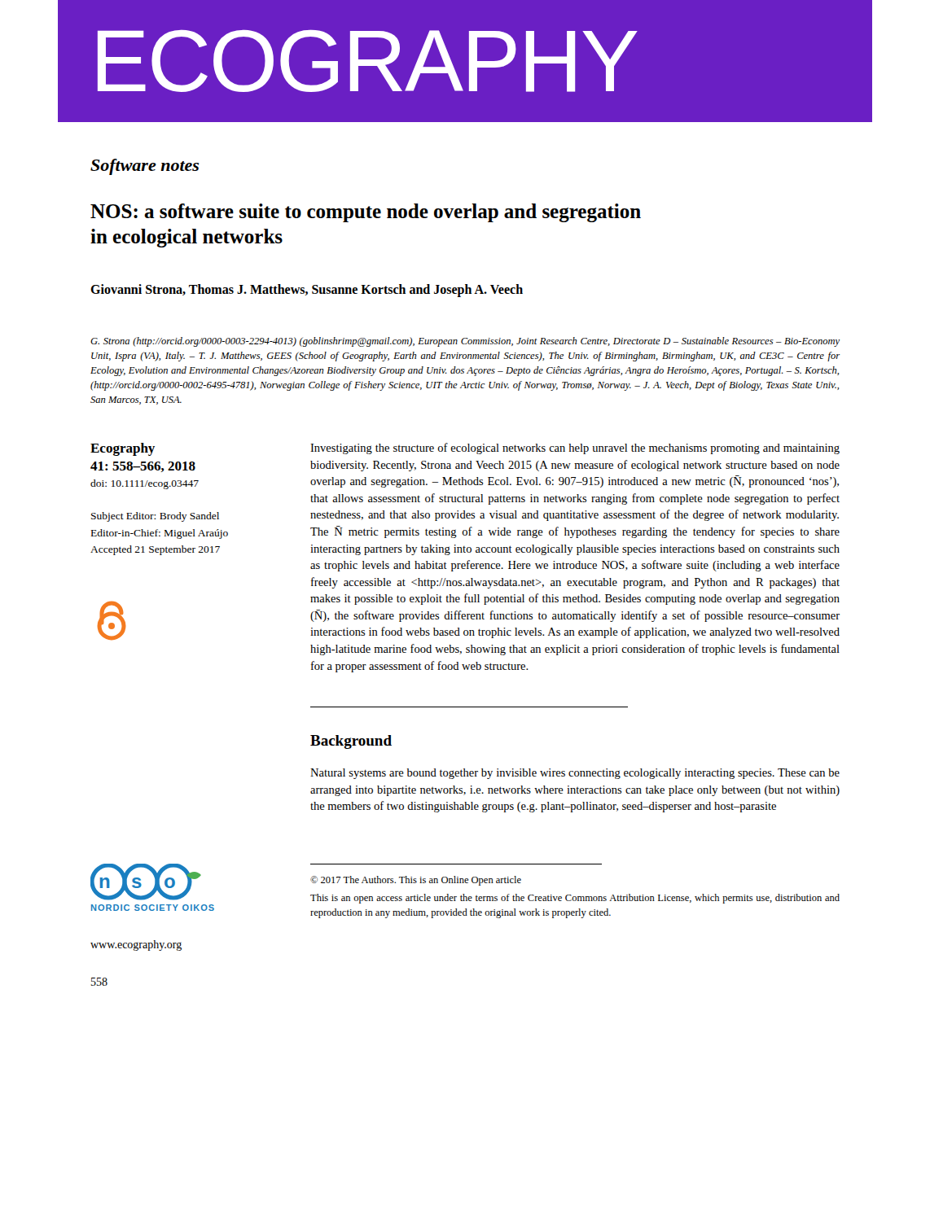ECOGRAPHY
Software notes
NOS: a software suite to compute node overlap and segregation
in ecological networks
Giovanni Strona, Thomas J. Matthews, Susanne Kortsch and Joseph A. Veech
G. Strona (http://orcid.org/0000-0003-2294-4013) (goblinshrimp@gmail.com), European Commission, Joint Research Centre, Directorate D – Sustainable Resources – Bio-Economy Unit, Ispra (VA), Italy. – T. J. Matthews, GEES (School of Geography, Earth and Environmental Sciences), The Univ. of Birmingham, Birmingham, UK, and CE3C – Centre for Ecology, Evolution and Environmental Changes/Azorean Biodiversity Group and Univ. dos Açores – Depto de Ciências Agrárias, Angra do Heroísmo, Açores, Portugal. – S. Kortsch, (http://orcid.org/0000-0002-6495-4781), Norwegian College of Fishery Science, UIT the Arctic Univ. of Norway, Tromsø, Norway. – J. A. Veech, Dept of Biology, Texas State Univ., San Marcos, TX, USA.
Ecography
41: 558–566, 2018
doi: 10.1111/ecog.03447
Subject Editor: Brody Sandel
Editor-in-Chief: Miguel Araújo
Accepted 21 September 2017
Investigating the structure of ecological networks can help unravel the mechanisms promoting and maintaining biodiversity. Recently, Strona and Veech 2015 (A new measure of ecological network structure based on node overlap and segregation. – Methods Ecol. Evol. 6: 907–915) introduced a new metric (N̄, pronounced ‘nos’), that allows assessment of structural patterns in networks ranging from complete node segregation to perfect nestedness, and that also provides a visual and quantitative assessment of the degree of network modularity. The N̄ metric permits testing of a wide range of hypotheses regarding the tendency for species to share interacting partners by taking into account ecologically plausible species interactions based on constraints such as trophic levels and habitat preference. Here we introduce NOS, a software suite (including a web interface freely accessible at <http://nos.alwaysdata.net>, an executable program, and Python and R packages) that makes it possible to exploit the full potential of this method. Besides computing node overlap and segregation (N̄), the software provides different functions to automatically identify a set of possible resource–consumer interactions in food webs based on trophic levels. As an example of application, we analyzed two well-resolved high-latitude marine food webs, showing that an explicit a priori consideration of trophic levels is fundamental for a proper assessment of food web structure.
Background
Natural systems are bound together by invisible wires connecting ecologically interacting species. These can be arranged into bipartite networks, i.e. networks where interactions can take place only between (but not within) the members of two distinguishable groups (e.g. plant–pollinator, seed–disperser and host–parasite
n s o NORDIC SOCIETY OIKOS
www.ecography.org
558
© 2017 The Authors. This is an Online Open article
This is an open access article under the terms of the Creative Commons Attribution License, which permits use, distribution and reproduction in any medium, provided the original work is properly cited.